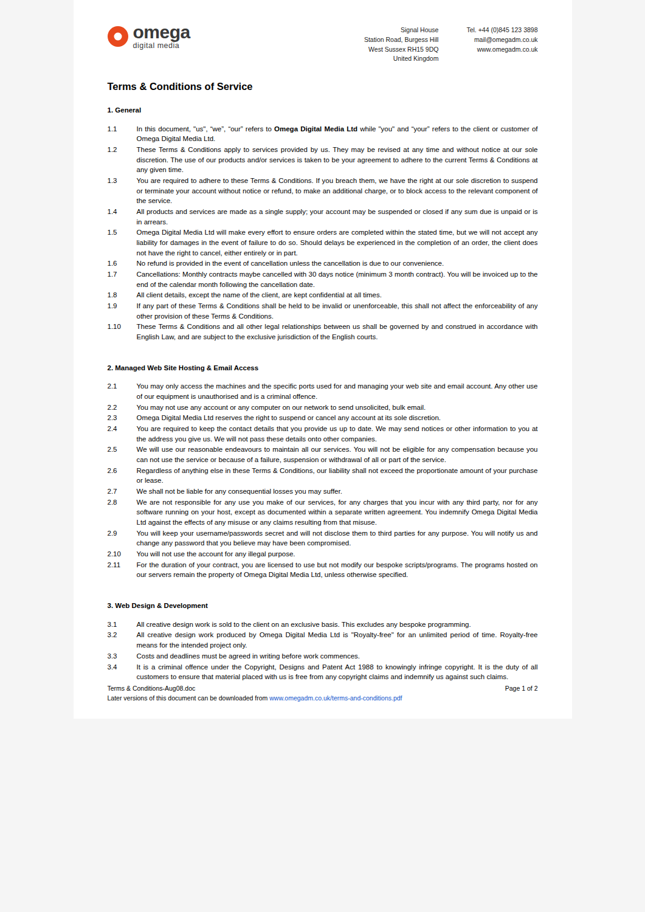omega digital media
Signal House
Station Road, Burgess Hill
West Sussex RH15 9DQ
United Kingdom
Tel. +44 (0)845 123 3898
mail@omegadm.co.uk
www.omegadm.co.uk
Terms & Conditions of Service
1. General
1.1
In this document, "us", “we”, “our” refers to Omega Digital Media Ltd while "you" and “your” refers to the client or customer of Omega Digital Media Ltd.
1.2
These Terms & Conditions apply to services provided by us. They may be revised at any time and without notice at our sole discretion. The use of our products and/or services is taken to be your agreement to adhere to the current Terms & Conditions at any given time.
1.3
You are required to adhere to these Terms & Conditions. If you breach them, we have the right at our sole discretion to suspend or terminate your account without notice or refund, to make an additional charge, or to block access to the relevant component of the service.
1.4
All products and services are made as a single supply; your account may be suspended or closed if any sum due is unpaid or is in arrears.
1.5
Omega Digital Media Ltd will make every effort to ensure orders are completed within the stated time, but we will not accept any liability for damages in the event of failure to do so. Should delays be experienced in the completion of an order, the client does not have the right to cancel, either entirely or in part.
1.6
No refund is provided in the event of cancellation unless the cancellation is due to our convenience.
1.7
Cancellations: Monthly contracts maybe cancelled with 30 days notice (minimum 3 month contract). You will be invoiced up to the end of the calendar month following the cancellation date.
1.8
All client details, except the name of the client, are kept confidential at all times.
1.9
If any part of these Terms & Conditions shall be held to be invalid or unenforceable, this shall not affect the enforceability of any other provision of these Terms & Conditions.
1.10
These Terms & Conditions and all other legal relationships between us shall be governed by and construed in accordance with English Law, and are subject to the exclusive jurisdiction of the English courts.
2. Managed Web Site Hosting & Email Access
2.1
You may only access the machines and the specific ports used for and managing your web site and email account. Any other use of our equipment is unauthorised and is a criminal offence.
2.2
You may not use any account or any computer on our network to send unsolicited, bulk email.
2.3
Omega Digital Media Ltd reserves the right to suspend or cancel any account at its sole discretion.
2.4
You are required to keep the contact details that you provide us up to date. We may send notices or other information to you at the address you give us. We will not pass these details onto other companies.
2.5
We will use our reasonable endeavours to maintain all our services. You will not be eligible for any compensation because you can not use the service or because of a failure, suspension or withdrawal of all or part of the service.
2.6
Regardless of anything else in these Terms & Conditions, our liability shall not exceed the proportionate amount of your purchase or lease.
2.7
We shall not be liable for any consequential losses you may suffer.
2.8
We are not responsible for any use you make of our services, for any charges that you incur with any third party, nor for any software running on your host, except as documented within a separate written agreement. You indemnify Omega Digital Media Ltd against the effects of any misuse or any claims resulting from that misuse.
2.9
You will keep your username/passwords secret and will not disclose them to third parties for any purpose. You will notify us and change any password that you believe may have been compromised.
2.10
You will not use the account for any illegal purpose.
2.11
For the duration of your contract, you are licensed to use but not modify our bespoke scripts/programs. The programs hosted on our servers remain the property of Omega Digital Media Ltd, unless otherwise specified.
3. Web Design & Development
3.1
All creative design work is sold to the client on an exclusive basis. This excludes any bespoke programming.
3.2
All creative design work produced by Omega Digital Media Ltd is "Royalty-free" for an unlimited period of time. Royalty-free means for the intended project only.
3.3
Costs and deadlines must be agreed in writing before work commences.
3.4
It is a criminal offence under the Copyright, Designs and Patent Act 1988 to knowingly infringe copyright. It is the duty of all customers to ensure that material placed with us is free from any copyright claims and indemnify us against such claims.
Terms & Conditions-Aug08.doc Page 1 of 2
Later versions of this document can be downloaded from www.omegadm.co.uk/terms-and-conditions.pdf